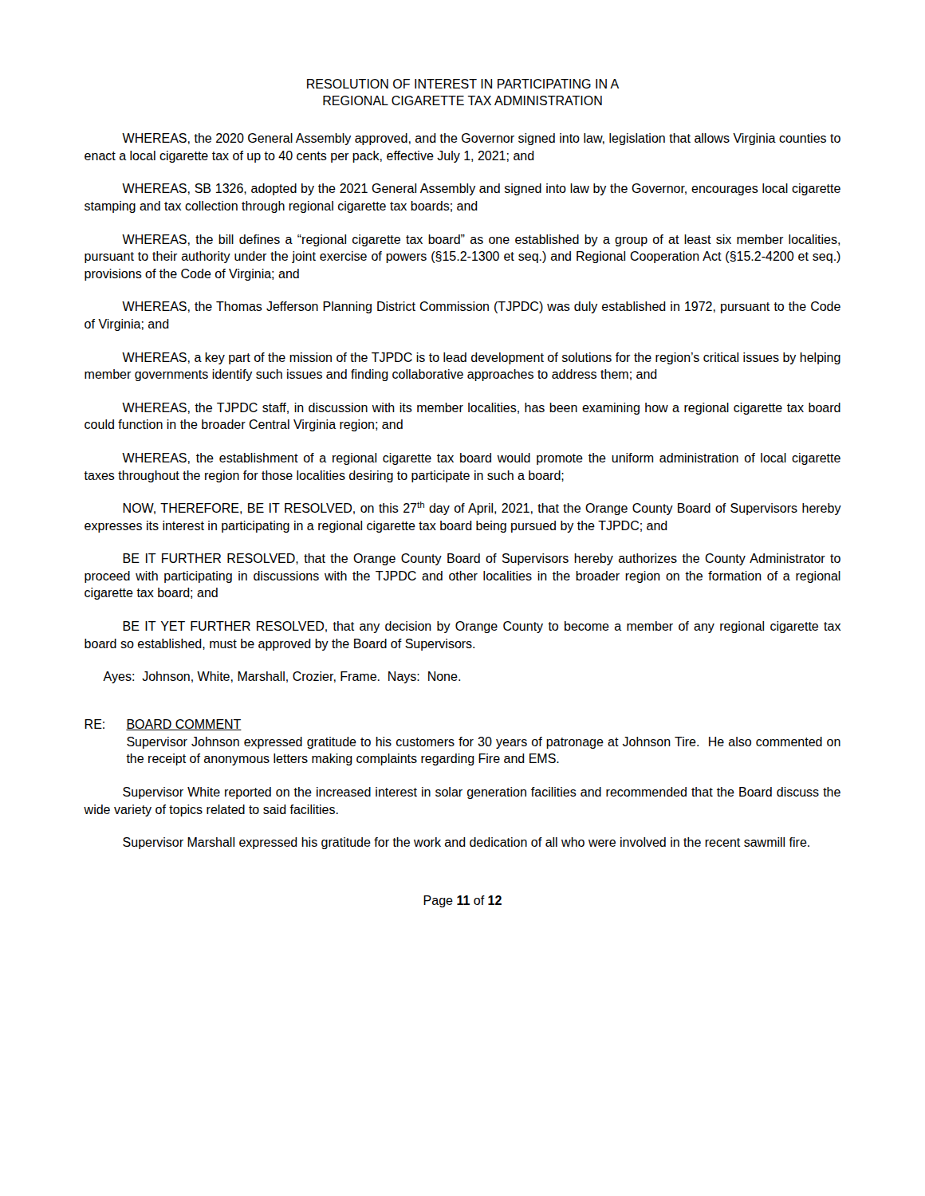RESOLUTION OF INTEREST IN PARTICIPATING IN A
REGIONAL CIGARETTE TAX ADMINISTRATION
WHEREAS, the 2020 General Assembly approved, and the Governor signed into law, legislation that allows Virginia counties to enact a local cigarette tax of up to 40 cents per pack, effective July 1, 2021; and
WHEREAS, SB 1326, adopted by the 2021 General Assembly and signed into law by the Governor, encourages local cigarette stamping and tax collection through regional cigarette tax boards; and
WHEREAS, the bill defines a “regional cigarette tax board” as one established by a group of at least six member localities, pursuant to their authority under the joint exercise of powers (§15.2-1300 et seq.) and Regional Cooperation Act (§15.2-4200 et seq.) provisions of the Code of Virginia; and
WHEREAS, the Thomas Jefferson Planning District Commission (TJPDC) was duly established in 1972, pursuant to the Code of Virginia; and
WHEREAS, a key part of the mission of the TJPDC is to lead development of solutions for the region’s critical issues by helping member governments identify such issues and finding collaborative approaches to address them; and
WHEREAS, the TJPDC staff, in discussion with its member localities, has been examining how a regional cigarette tax board could function in the broader Central Virginia region; and
WHEREAS, the establishment of a regional cigarette tax board would promote the uniform administration of local cigarette taxes throughout the region for those localities desiring to participate in such a board;
NOW, THEREFORE, BE IT RESOLVED, on this 27th day of April, 2021, that the Orange County Board of Supervisors hereby expresses its interest in participating in a regional cigarette tax board being pursued by the TJPDC; and
BE IT FURTHER RESOLVED, that the Orange County Board of Supervisors hereby authorizes the County Administrator to proceed with participating in discussions with the TJPDC and other localities in the broader region on the formation of a regional cigarette tax board; and
BE IT YET FURTHER RESOLVED, that any decision by Orange County to become a member of any regional cigarette tax board so established, must be approved by the Board of Supervisors.
Ayes: Johnson, White, Marshall, Crozier, Frame. Nays: None.
RE: BOARD COMMENT
Supervisor Johnson expressed gratitude to his customers for 30 years of patronage at Johnson Tire. He also commented on the receipt of anonymous letters making complaints regarding Fire and EMS.
Supervisor White reported on the increased interest in solar generation facilities and recommended that the Board discuss the wide variety of topics related to said facilities.
Supervisor Marshall expressed his gratitude for the work and dedication of all who were involved in the recent sawmill fire.
Page 11 of 12